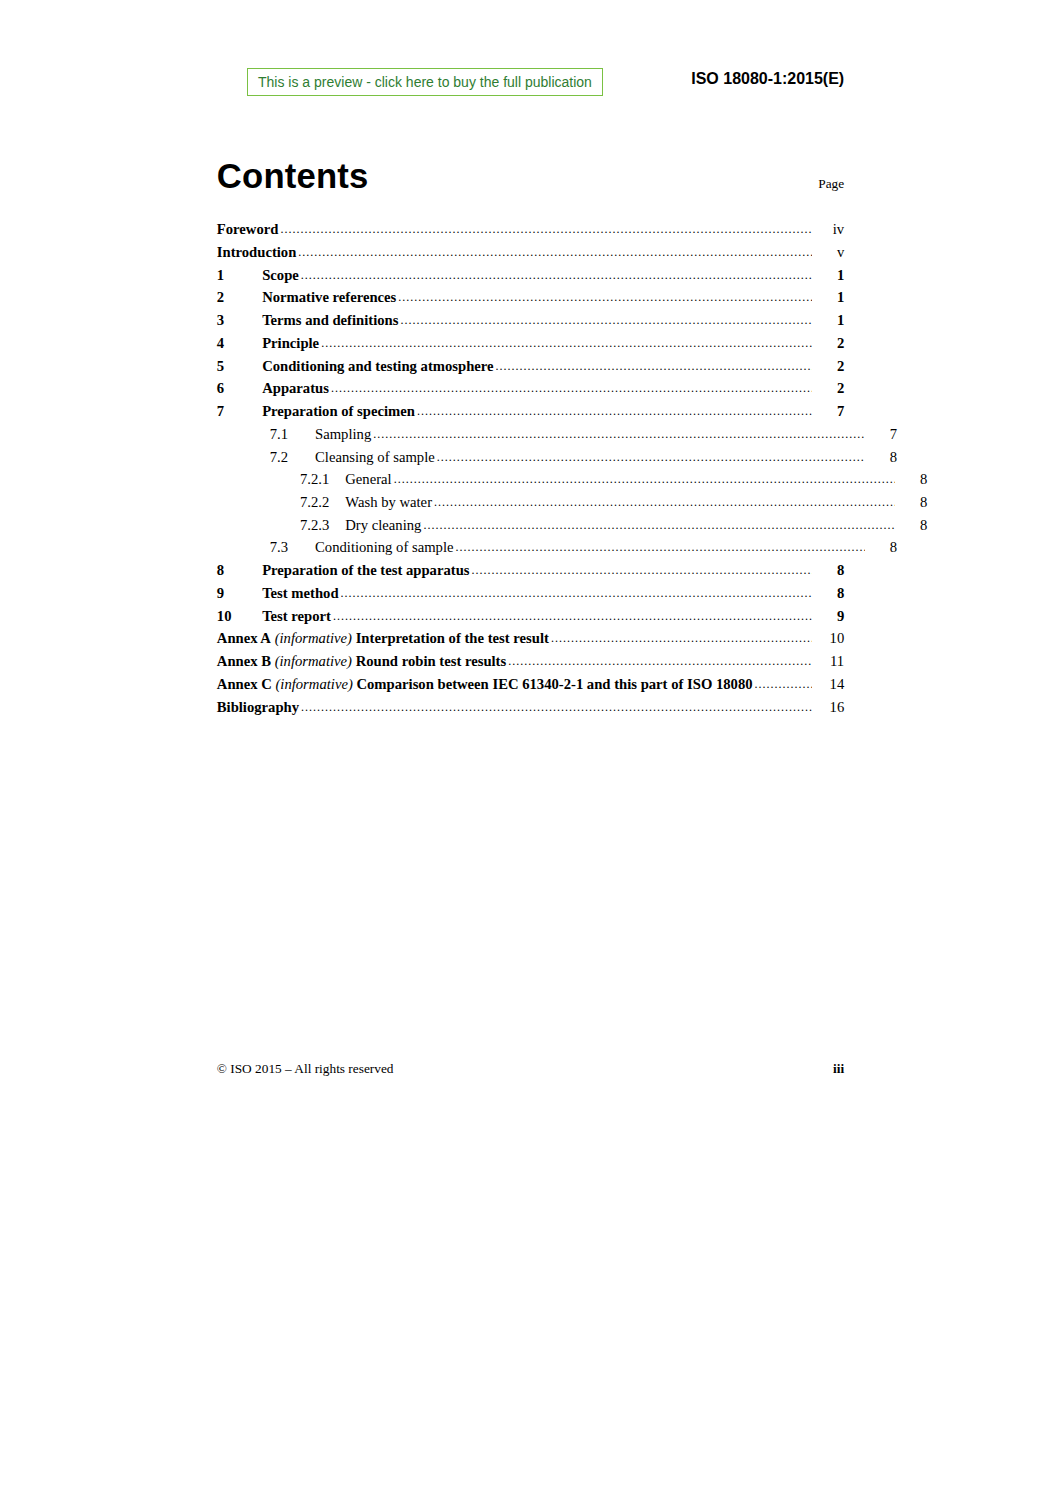This is a preview - click here to buy the full publication
ISO 18080-1:2015(E)
Contents
Page
Foreword .................................................................................................................................................................................................................................. iv
Introduction ............................................................................................................................................................................................................................. v
1 Scope ....................................................................................................................................................................................................................................... 1
2 Normative references ....................................................................................................................................................................................................... 1
3 Terms and definitions ....................................................................................................................................................................................................... 1
4 Principle ................................................................................................................................................................................................................................. 2
5 Conditioning and testing atmosphere ................................................................................................................................................................. 2
6 Apparatus .............................................................................................................................................................................................................................. 2
7 Preparation of specimen ................................................................................................................................................................................................. 7
7.1 Sampling ......................................................................................................................................................................................................... 7
7.2 Cleansing of sample ................................................................................................................................................................................. 8
7.2.1 General ................................................................................................................................................................................. 8
7.2.2 Wash by water ................................................................................................................................................................. 8
7.2.3 Dry cleaning ..................................................................................................................................................................... 8
7.3 Conditioning of sample ......................................................................................................................................................................... 8
8 Preparation of the test apparatus ................................................................................................................................................................. 8
9 Test method ......................................................................................................................................................................................................................... 8
10 Test report ............................................................................................................................................................................................................................. 9
Annex A (informative) Interpretation of the test result ................................................................................................................. 10
Annex B (informative) Round robin test results ................................................................................................................................. 11
Annex C (informative) Comparison between IEC 61340-2-1 and this part of ISO 18080 ......................... 14
Bibliography ............................................................................................................................................................................................................................. 16
© ISO 2015 – All rights reserved
iii